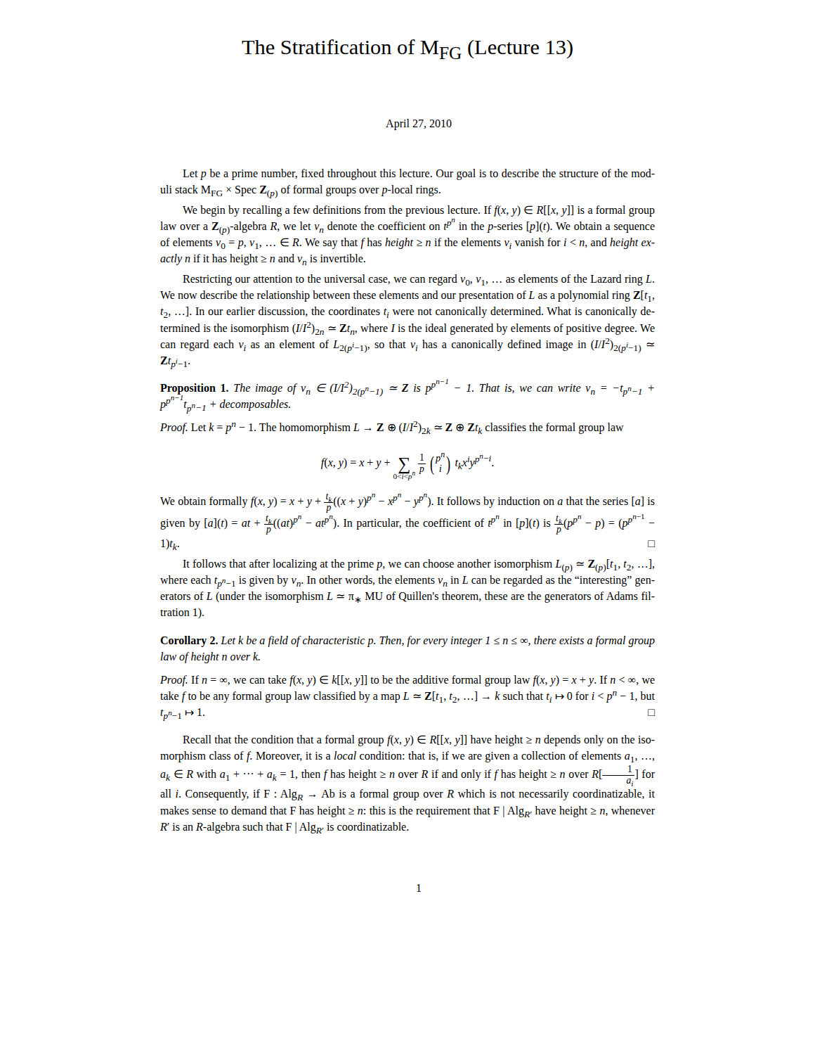The Stratification of MFG (Lecture 13)
April 27, 2010
Let p be a prime number, fixed throughout this lecture. Our goal is to describe the structure of the moduli stack MFG × Spec Z(p) of formal groups over p-local rings.
We begin by recalling a few definitions from the previous lecture. If f(x, y) ∈ R[[x, y]] is a formal group law over a Z(p)-algebra R, we let vn denote the coefficient on tpn in the p-series [p](t). We obtain a sequence of elements v0 = p, v1, … ∈ R. We say that f has height ≥ n if the elements vi vanish for i < n, and height exactly n if it has height ≥ n and vn is invertible.
Restricting our attention to the universal case, we can regard v0, v1, … as elements of the Lazard ring L. We now describe the relationship between these elements and our presentation of L as a polynomial ring Z[t1, t2, …]. In our earlier discussion, the coordinates ti were not canonically determined. What is canonically determined is the isomorphism (I/I2)2n ≃ Ztn, where I is the ideal generated by elements of positive degree. We can regard each vi as an element of L2(pi−1), so that vi has a canonically defined image in (I/I2)2(pi−1) ≃ Ztpi−1.
Proposition 1. The image of vn ∈ (I/I2)2(pn−1) ≃ Z is ppn−1 − 1. That is, we can write vn = −tpn−1 + ppn−1tpn−1 + decomposables.
Proof. Let k = pn − 1. The homomorphism L → Z ⊕ (I/I2)2k ≃ Z ⊕ Ztk classifies the formal group law
f(x, y) = x + y + ∑0<i<pn 1 p (pn i) tkxiypn−i.
We obtain formally f(x, y) = x + y + tk p((x + y)pn − xpn − ypn). It follows by induction on a that the series [a] is given by [a](t) = at + tk p((at)pn − atpn). In particular, the coefficient of tpn in [p](t) is tk p(ppn − p) = (ppn−1 − 1)tk. □
It follows that after localizing at the prime p, we can choose another isomorphism L(p) ≃ Z(p)[t1, t2, …], where each tpn−1 is given by vn. In other words, the elements vn in L can be regarded as the “interesting” generators of L (under the isomorphism L ≃ π∗ MU of Quillen's theorem, these are the generators of Adams filtration 1).
Corollary 2. Let k be a field of characteristic p. Then, for every integer 1 ≤ n ≤ ∞, there exists a formal group law of height n over k.
Proof. If n = ∞, we can take f(x, y) ∈ k[[x, y]] to be the additive formal group law f(x, y) = x + y. If n < ∞, we take f to be any formal group law classified by a map L ≃ Z[t1, t2, …] → k such that ti ↦ 0 for i < pn − 1, but tpn−1 ↦ 1. □
Recall that the condition that a formal group f(x, y) ∈ R[[x, y]] have height ≥ n depends only on the isomorphism class of f. Moreover, it is a local condition: that is, if we are given a collection of elements a1, …, ak ∈ R with a1 + ··· + ak = 1, then f has height ≥ n over R if and only if f has height ≥ n over R[1 ai] for all i. Consequently, if F : AlgR → Ab is a formal group over R which is not necessarily coordinatizable, it makes sense to demand that F has height ≥ n: this is the requirement that F | AlgR′ have height ≥ n, whenever R′ is an R-algebra such that F | AlgR′ is coordinatizable.
1